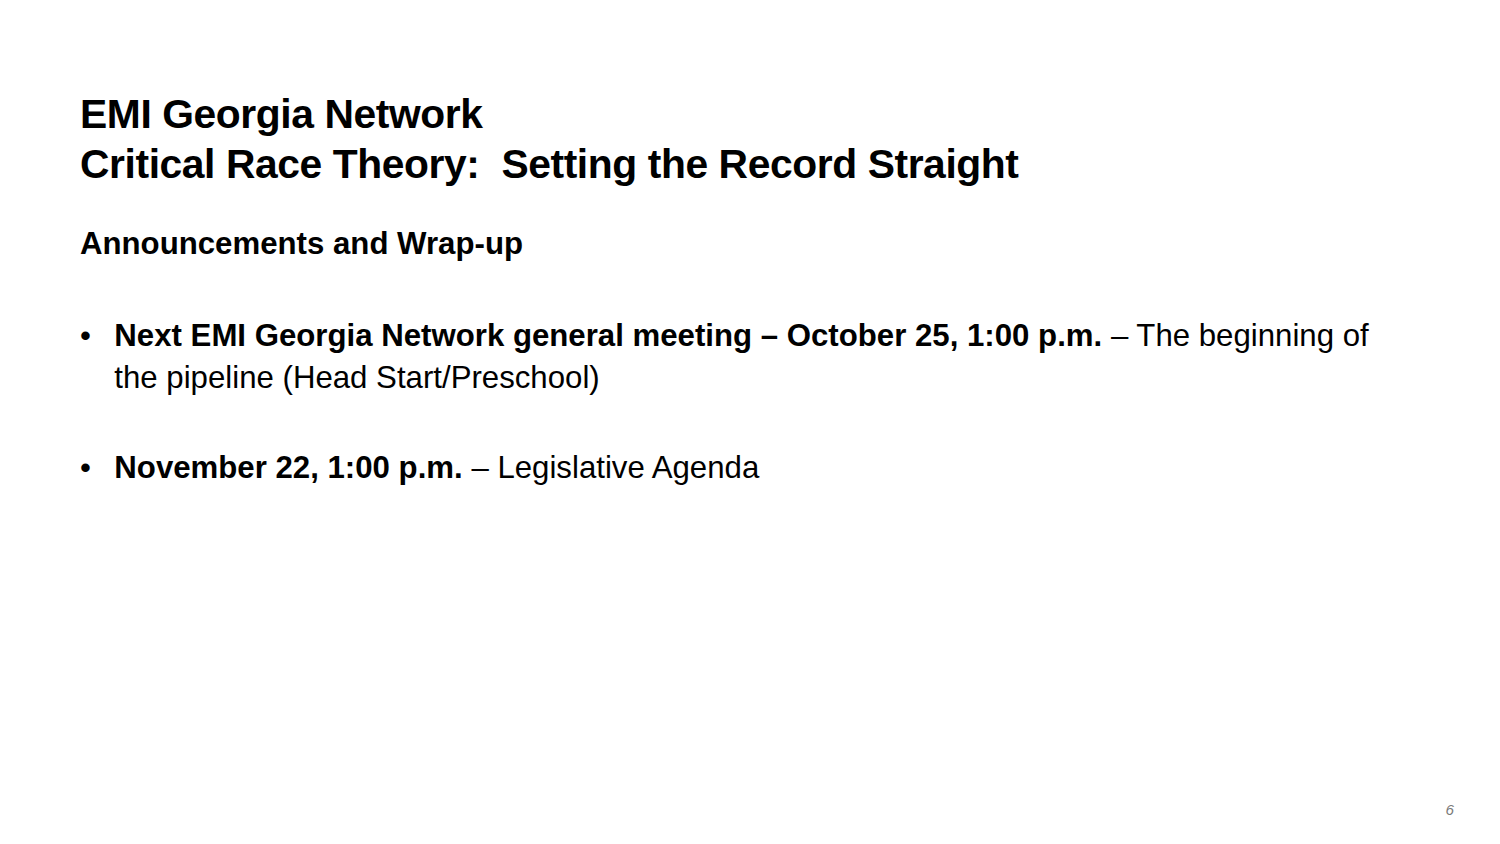EMI Georgia Network
Critical Race Theory: Setting the Record Straight
Announcements and Wrap-up
Next EMI Georgia Network general meeting – October 25, 1:00 p.m. – The beginning of the pipeline (Head Start/Preschool)
November 22, 1:00 p.m. – Legislative Agenda
6